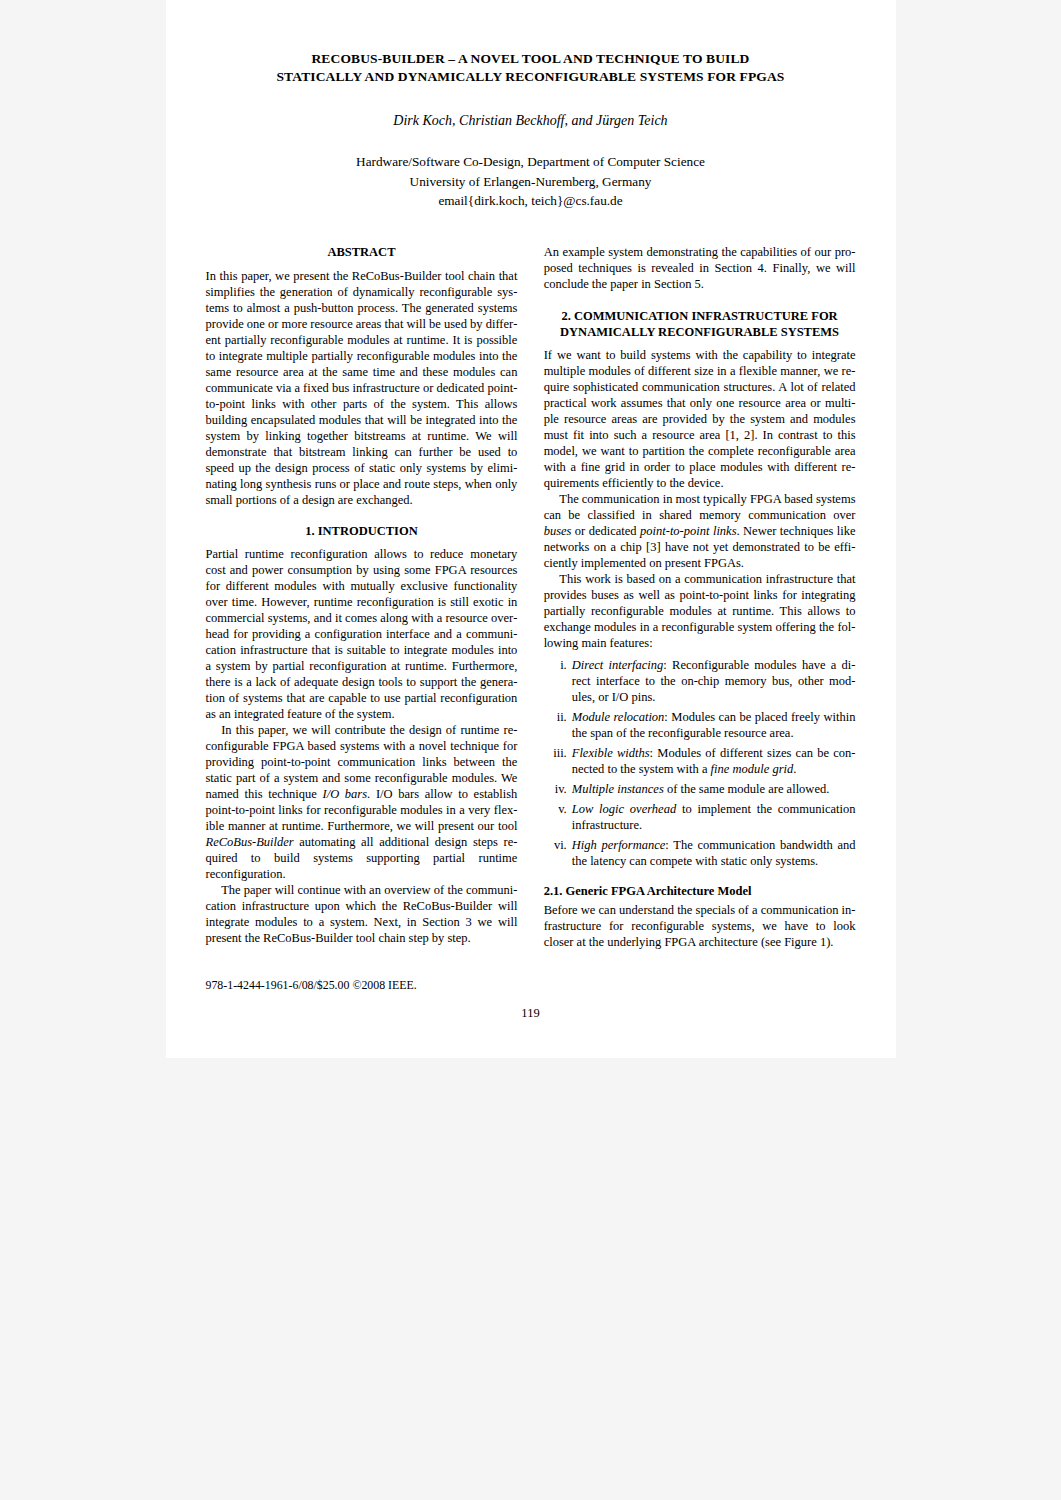ReCoBus-Builder – A Novel Tool and Technique to Build
Statically and Dynamically Reconfigurable Systems for FPGAs
Dirk Koch, Christian Beckhoff, and Jürgen Teich
Hardware/Software Co-Design, Department of Computer Science
University of Erlangen-Nuremberg, Germany
email{dirk.koch, teich}@cs.fau.de
Abstract
In this paper, we present the ReCoBus-Builder tool chain that simplifies the generation of dynamically reconfigurable systems to almost a push-button process. The generated systems provide one or more resource areas that will be used by different partially reconfigurable modules at runtime. It is possible to integrate multiple partially reconfigurable modules into the same resource area at the same time and these modules can communicate via a fixed bus infrastructure or dedicated point-to-point links with other parts of the system. This allows building encapsulated modules that will be integrated into the system by linking together bitstreams at runtime. We will demonstrate that bitstream linking can further be used to speed up the design process of static only systems by eliminating long synthesis runs or place and route steps, when only small portions of a design are exchanged.
1. Introduction
Partial runtime reconfiguration allows to reduce monetary cost and power consumption by using some FPGA resources for different modules with mutually exclusive functionality over time. However, runtime reconfiguration is still exotic in commercial systems, and it comes along with a resource overhead for providing a configuration interface and a communication infrastructure that is suitable to integrate modules into a system by partial reconfiguration at runtime. Furthermore, there is a lack of adequate design tools to support the generation of systems that are capable to use partial reconfiguration as an integrated feature of the system.
In this paper, we will contribute the design of runtime reconfigurable FPGA based systems with a novel technique for providing point-to-point communication links between the static part of a system and some reconfigurable modules. We named this technique I/O bars. I/O bars allow to establish point-to-point links for reconfigurable modules in a very flexible manner at runtime. Furthermore, we will present our tool ReCoBus-Builder automating all additional design steps required to build systems supporting partial runtime reconfiguration.
The paper will continue with an overview of the communication infrastructure upon which the ReCoBus-Builder will integrate modules to a system. Next, in Section 3 we will present the ReCoBus-Builder tool chain step by step.
An example system demonstrating the capabilities of our proposed techniques is revealed in Section 4. Finally, we will conclude the paper in Section 5.
2. Communication Infrastructure for Dynamically Reconfigurable Systems
If we want to build systems with the capability to integrate multiple modules of different size in a flexible manner, we require sophisticated communication structures. A lot of related practical work assumes that only one resource area or multiple resource areas are provided by the system and modules must fit into such a resource area [1, 2]. In contrast to this model, we want to partition the complete reconfigurable area with a fine grid in order to place modules with different requirements efficiently to the device.
The communication in most typically FPGA based systems can be classified in shared memory communication over buses or dedicated point-to-point links. Newer techniques like networks on a chip [3] have not yet demonstrated to be efficiently implemented on present FPGAs.
This work is based on a communication infrastructure that provides buses as well as point-to-point links for integrating partially reconfigurable modules at runtime. This allows to exchange modules in a reconfigurable system offering the following main features:
Direct interfacing: Reconfigurable modules have a direct interface to the on-chip memory bus, other modules, or I/O pins.
Module relocation: Modules can be placed freely within the span of the reconfigurable resource area.
Flexible widths: Modules of different sizes can be connected to the system with a fine module grid.
Multiple instances of the same module are allowed.
Low logic overhead to implement the communication infrastructure.
High performance: The communication bandwidth and the latency can compete with static only systems.
2.1. Generic FPGA Architecture Model
Before we can understand the specials of a communication infrastructure for reconfigurable systems, we have to look closer at the underlying FPGA architecture (see Figure 1).
978-1-4244-1961-6/08/$25.00 ©2008 IEEE.
119